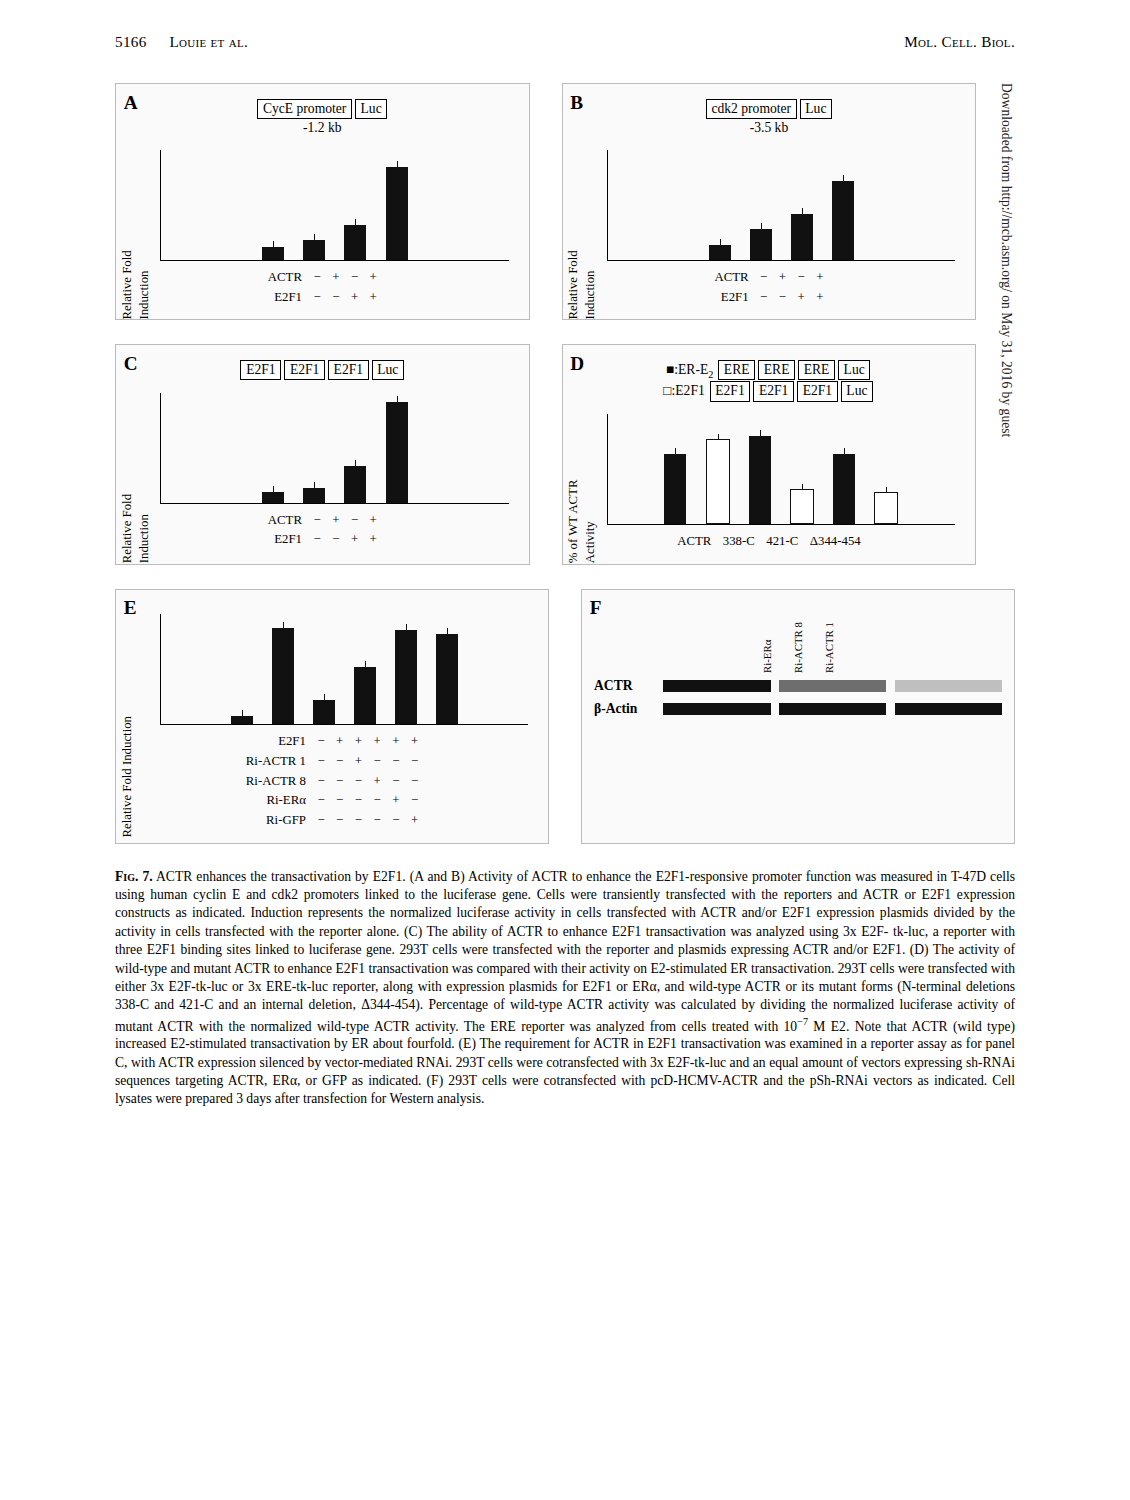5166 Louie et al.
Mol. Cell. Biol.
Downloaded from http://mcb.asm.org/ on May 31, 2016 by guest
A
CycE promoter Luc
-1.2 kb
Relative Fold Induction
| ACTR | − | + | − | + |
| E2F1 | − | − | + | + |
B
cdk2 promoter Luc
-3.5 kb
Relative Fold Induction
| ACTR | − | + | − | + |
| E2F1 | − | − | + | + |
C
E2F1 E2F1 E2F1 Luc
Relative Fold Induction
| ACTR | − | + | − | + |
| E2F1 | − | − | + | + |
D
■:ER-E2 ERE ERE ERE Luc
□:E2F1 E2F1 E2F1 E2F1 Luc
% of WT ACTR Activity
| ACTR | 338-C | 421-C | Δ344-454 |
E
Relative Fold Induction
| E2F1 | − | + | + | + | + | + |
| Ri-ACTR 1 | − | − | + | − | − | − |
| Ri-ACTR 8 | − | − | − | + | − | − |
| Ri-ERα | − | − | − | − | + | − |
| Ri-GFP | − | − | − | − | − | + |
F
Ri-ERα Ri-ACTR 8 Ri-ACTR 1
ACTR
β-Actin
Fig. 7. ACTR enhances the transactivation by E2F1. (A and B) Activity of ACTR to enhance the E2F1-responsive promoter function was measured in T-47D cells using human cyclin E and cdk2 promoters linked to the luciferase gene. Cells were transiently transfected with the reporters and ACTR or E2F1 expression constructs as indicated. Induction represents the normalized luciferase activity in cells transfected with ACTR and/or E2F1 expression plasmids divided by the activity in cells transfected with the reporter alone. (C) The ability of ACTR to enhance E2F1 transactivation was analyzed using 3x E2F- tk-luc, a reporter with three E2F1 binding sites linked to luciferase gene. 293T cells were transfected with the reporter and plasmids expressing ACTR and/or E2F1. (D) The activity of wild-type and mutant ACTR to enhance E2F1 transactivation was compared with their activity on E2-stimulated ER transactivation. 293T cells were transfected with either 3x E2F-tk-luc or 3x ERE-tk-luc reporter, along with expression plasmids for E2F1 or ERα, and wild-type ACTR or its mutant forms (N-terminal deletions 338-C and 421-C and an internal deletion, Δ344-454). Percentage of wild-type ACTR activity was calculated by dividing the normalized luciferase activity of mutant ACTR with the normalized wild-type ACTR activity. The ERE reporter was analyzed from cells treated with 10−7 M E2. Note that ACTR (wild type) increased E2-stimulated transactivation by ER about fourfold. (E) The requirement for ACTR in E2F1 transactivation was examined in a reporter assay as for panel C, with ACTR expression silenced by vector-mediated RNAi. 293T cells were cotransfected with 3x E2F-tk-luc and an equal amount of vectors expressing sh-RNAi sequences targeting ACTR, ERα, or GFP as indicated. (F) 293T cells were cotransfected with pcD-HCMV-ACTR and the pSh-RNAi vectors as indicated. Cell lysates were prepared 3 days after transfection for Western analysis.